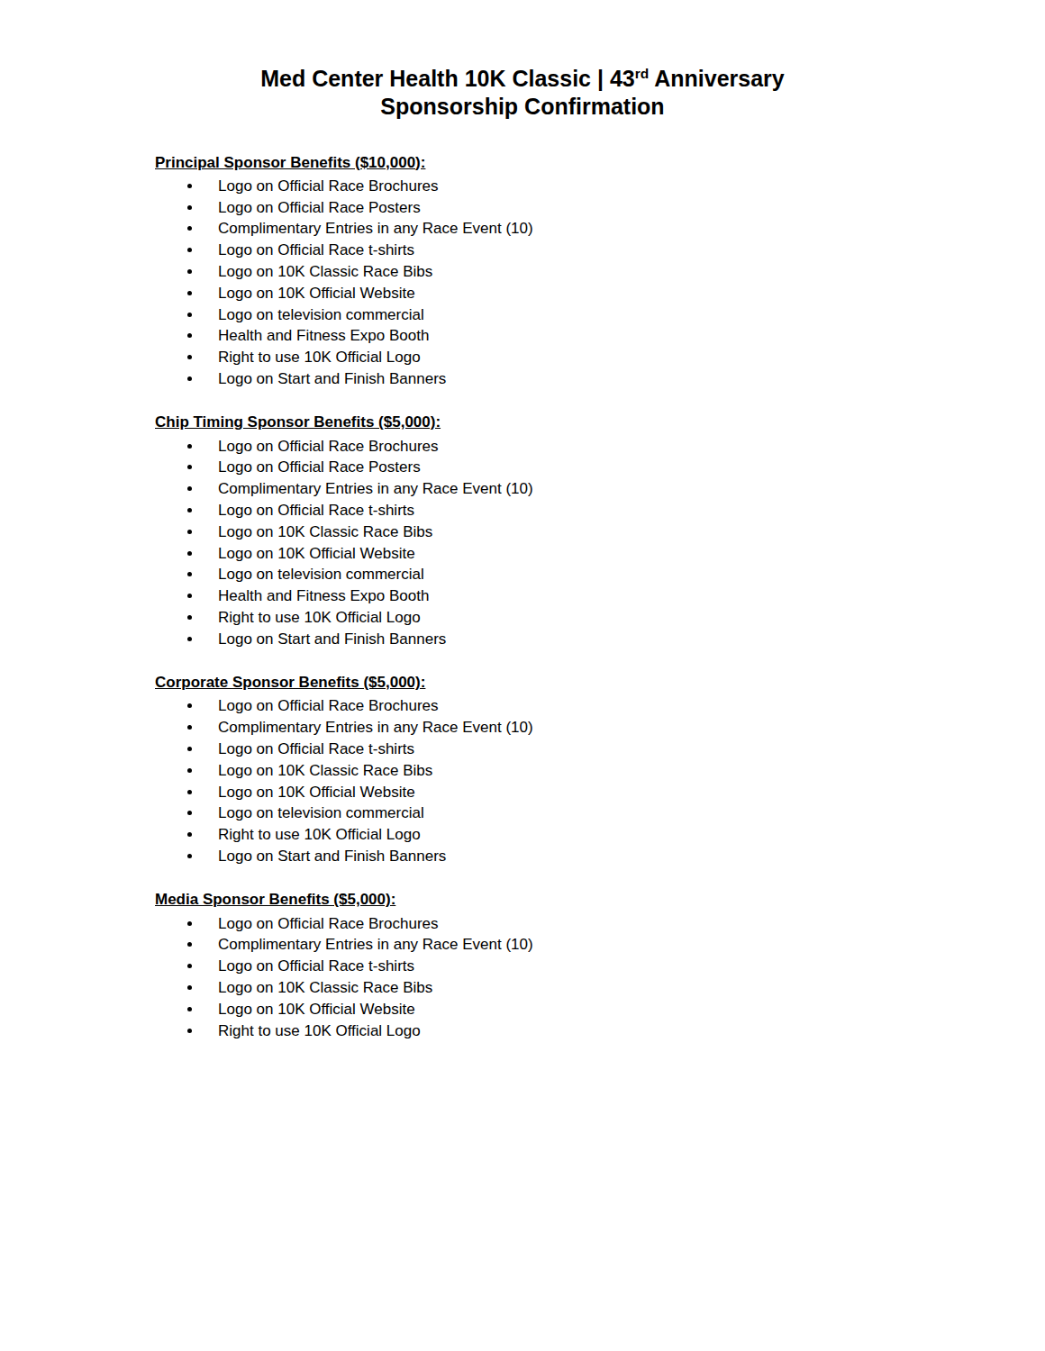Med Center Health 10K Classic | 43rd Anniversary
Sponsorship Confirmation
Principal Sponsor Benefits ($10,000):
Logo on Official Race Brochures
Logo on Official Race Posters
Complimentary Entries in any Race Event (10)
Logo on Official Race t-shirts
Logo on 10K Classic Race Bibs
Logo on 10K Official Website
Logo on television commercial
Health and Fitness Expo Booth
Right to use 10K Official Logo
Logo on Start and Finish Banners
Chip Timing Sponsor Benefits ($5,000):
Logo on Official Race Brochures
Logo on Official Race Posters
Complimentary Entries in any Race Event (10)
Logo on Official Race t-shirts
Logo on 10K Classic Race Bibs
Logo on 10K Official Website
Logo on television commercial
Health and Fitness Expo Booth
Right to use 10K Official Logo
Logo on Start and Finish Banners
Corporate Sponsor Benefits ($5,000):
Logo on Official Race Brochures
Complimentary Entries in any Race Event (10)
Logo on Official Race t-shirts
Logo on 10K Classic Race Bibs
Logo on 10K Official Website
Logo on television commercial
Right to use 10K Official Logo
Logo on Start and Finish Banners
Media Sponsor Benefits ($5,000):
Logo on Official Race Brochures
Complimentary Entries in any Race Event (10)
Logo on Official Race t-shirts
Logo on 10K Classic Race Bibs
Logo on 10K Official Website
Right to use 10K Official Logo